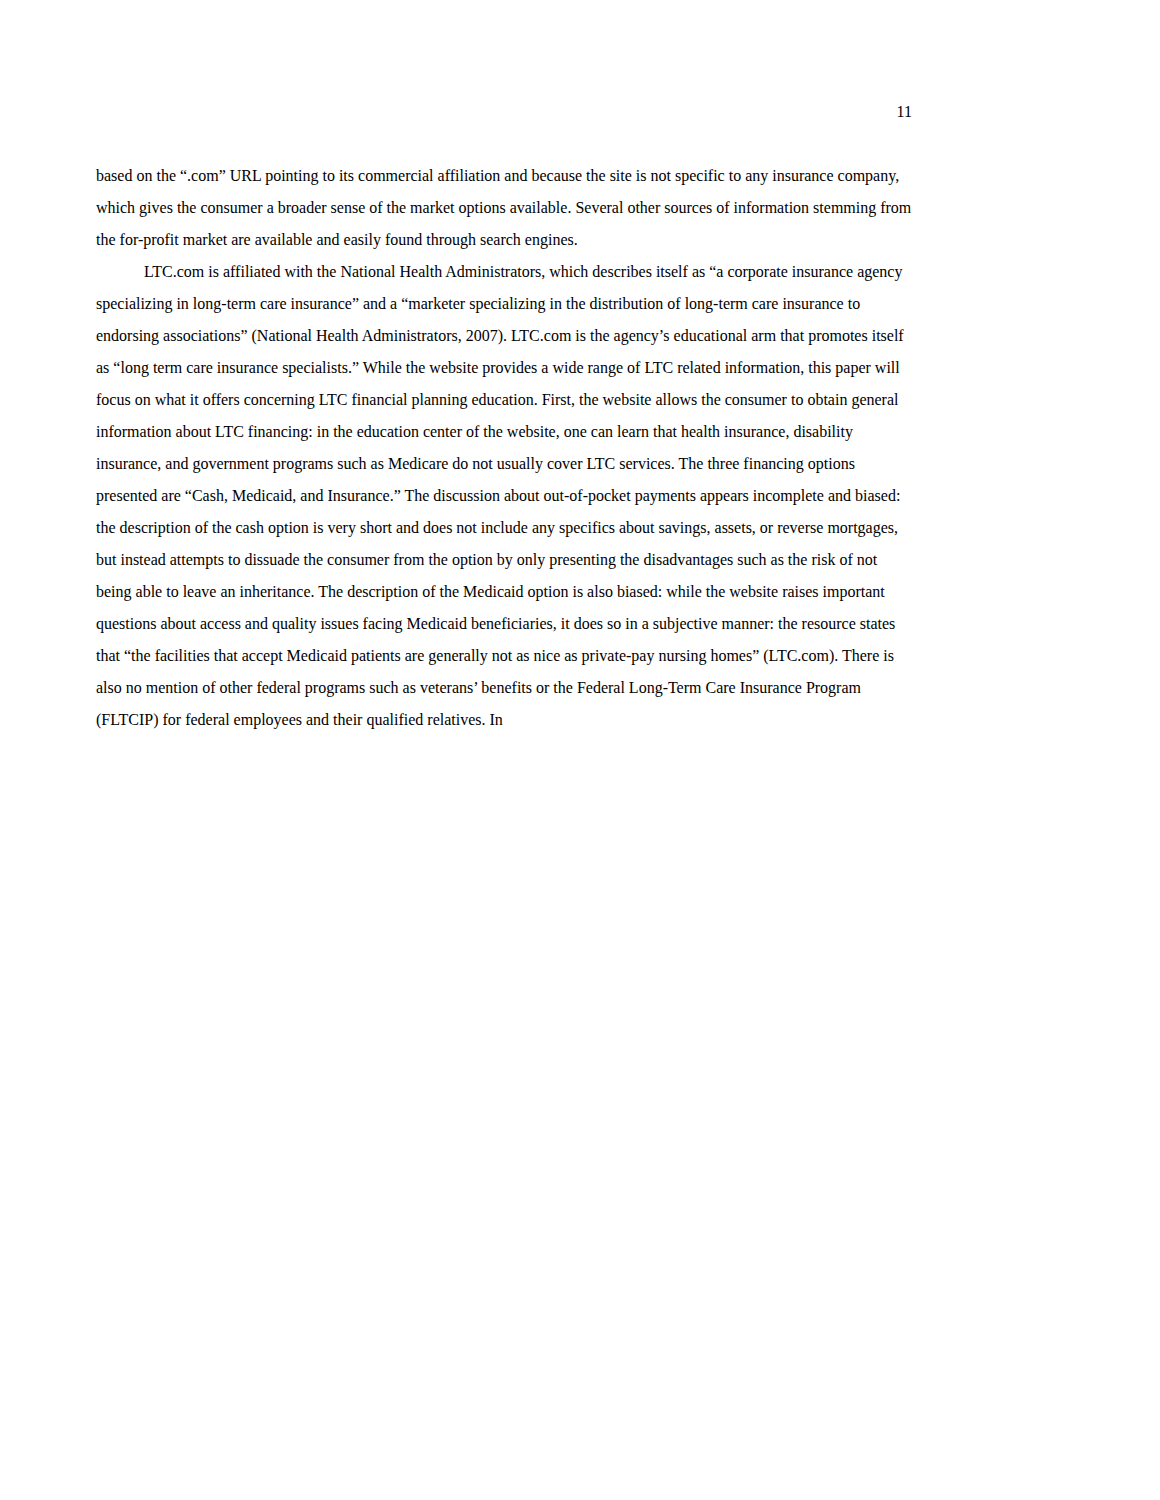11
based on the “.com” URL pointing to its commercial affiliation and because the site is not specific to any insurance company, which gives the consumer a broader sense of the market options available. Several other sources of information stemming from the for-profit market are available and easily found through search engines.
LTC.com is affiliated with the National Health Administrators, which describes itself as “a corporate insurance agency specializing in long-term care insurance” and a “marketer specializing in the distribution of long-term care insurance to endorsing associations” (National Health Administrators, 2007). LTC.com is the agency’s educational arm that promotes itself as “long term care insurance specialists.” While the website provides a wide range of LTC related information, this paper will focus on what it offers concerning LTC financial planning education. First, the website allows the consumer to obtain general information about LTC financing: in the education center of the website, one can learn that health insurance, disability insurance, and government programs such as Medicare do not usually cover LTC services. The three financing options presented are “Cash, Medicaid, and Insurance.” The discussion about out-of-pocket payments appears incomplete and biased: the description of the cash option is very short and does not include any specifics about savings, assets, or reverse mortgages, but instead attempts to dissuade the consumer from the option by only presenting the disadvantages such as the risk of not being able to leave an inheritance. The description of the Medicaid option is also biased: while the website raises important questions about access and quality issues facing Medicaid beneficiaries, it does so in a subjective manner: the resource states that “the facilities that accept Medicaid patients are generally not as nice as private-pay nursing homes” (LTC.com). There is also no mention of other federal programs such as veterans’ benefits or the Federal Long-Term Care Insurance Program (FLTCIP) for federal employees and their qualified relatives. In